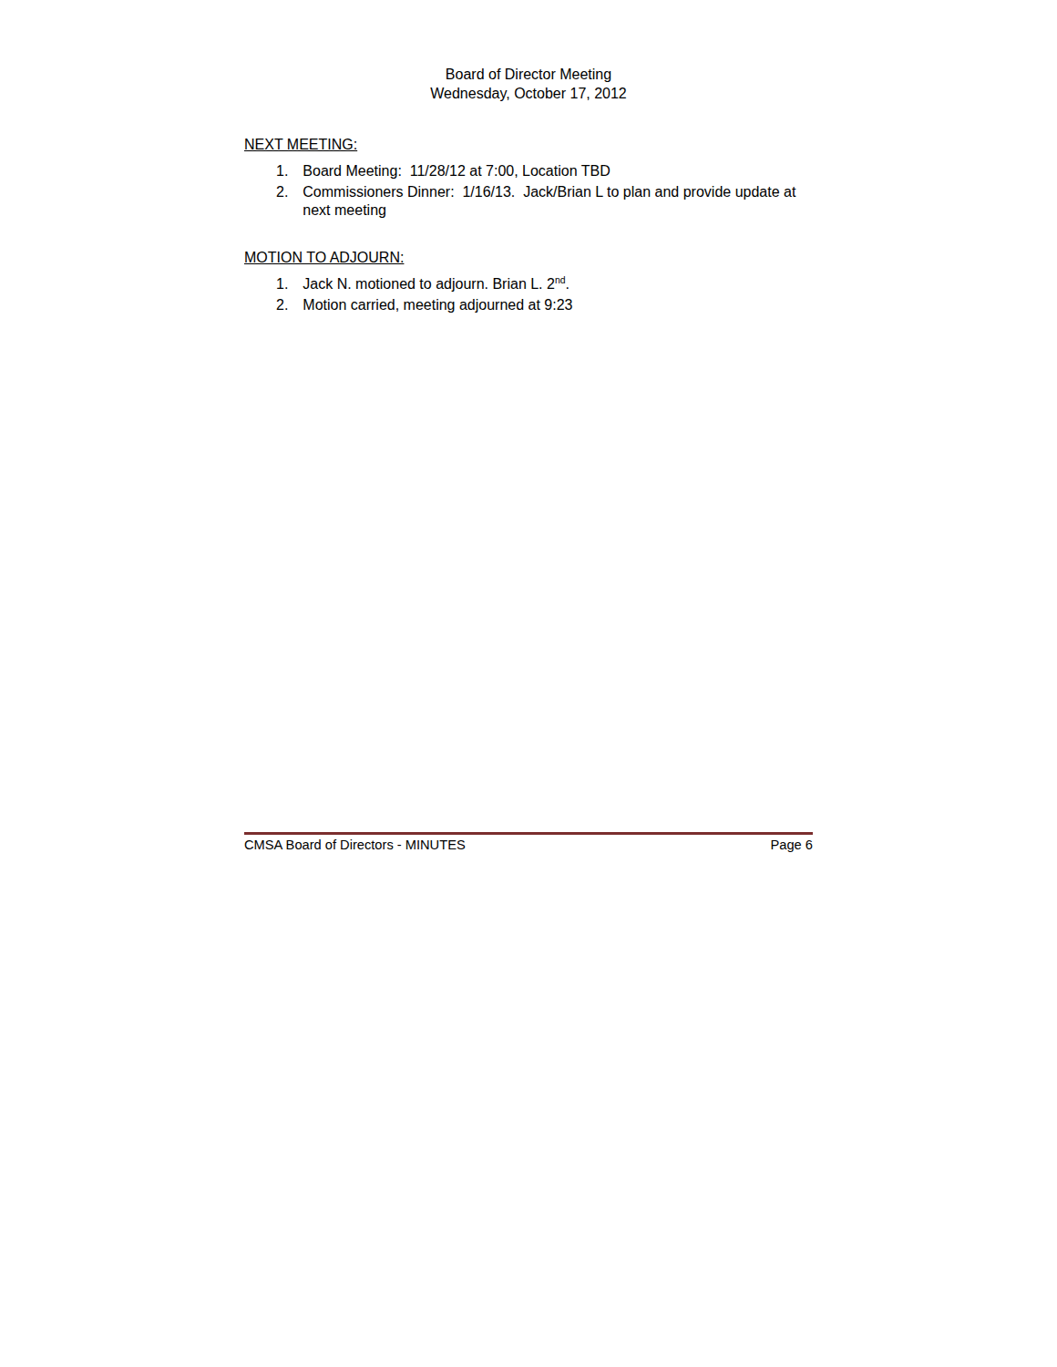Board of Director Meeting
Wednesday, October 17, 2012
NEXT MEETING:
Board Meeting: 11/28/12 at 7:00, Location TBD
Commissioners Dinner: 1/16/13. Jack/Brian L to plan and provide update at next meeting
MOTION TO ADJOURN:
Jack N. motioned to adjourn. Brian L. 2nd.
Motion carried, meeting adjourned at 9:23
CMSA Board of Directors - MINUTES Page 6